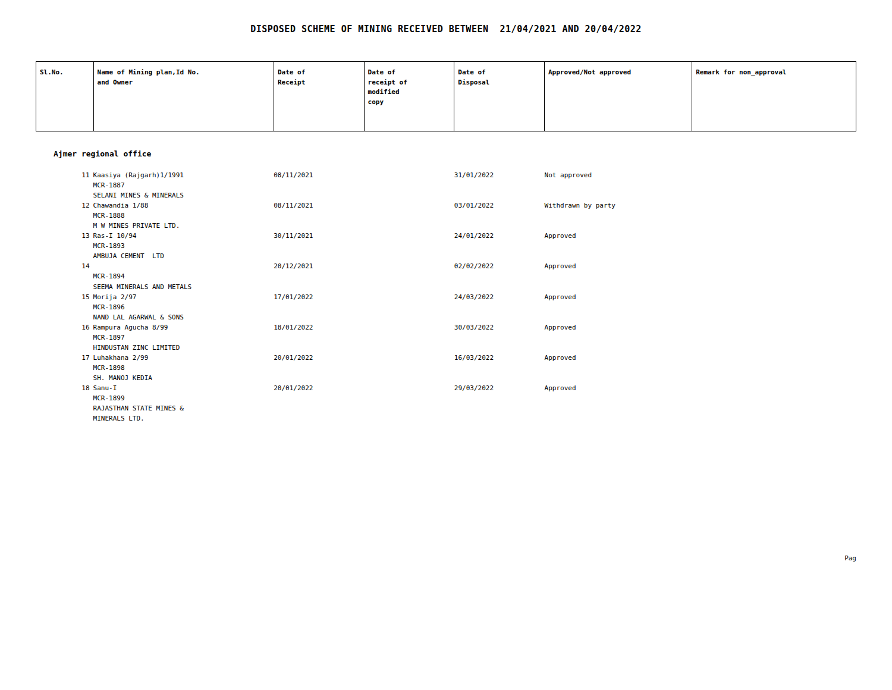DISPOSED SCHEME OF MINING RECEIVED BETWEEN 21/04/2021 AND 20/04/2022
| Sl.No. | Name of Mining plan,Id No. and Owner | Date of Receipt | Date of receipt of modified copy | Date of Disposal | Approved/Not approved | Remark for non_approval |
Ajmer regional office
| 11 | Kaasiya (Rajgarh)1/1991 MCR-1887 SELANI MINES & MINERALS | 08/11/2021 | | 31/01/2022 | Not approved | |
| 12 | Chawandia 1/88 MCR-1888 M W MINES PRIVATE LTD. | 08/11/2021 | | 03/01/2022 | Withdrawn by party | |
| 13 | Ras-I 10/94 MCR-1893 AMBUJA CEMENT LTD | 30/11/2021 | | 24/01/2022 | Approved | |
| 14 | MCR-1894 SEEMA MINERALS AND METALS | 20/12/2021 | | 02/02/2022 | Approved | |
| 15 | Morija 2/97 MCR-1896 NAND LAL AGARWAL & SONS | 17/01/2022 | | 24/03/2022 | Approved | |
| 16 | Rampura Agucha 8/99 MCR-1897 HINDUSTAN ZINC LIMITED | 18/01/2022 | | 30/03/2022 | Approved | |
| 17 | Luhakhana 2/99 MCR-1898 SH. MANOJ KEDIA | 20/01/2022 | | 16/03/2022 | Approved | |
| 18 | Sanu-I MCR-1899 RAJASTHAN STATE MINES & MINERALS LTD. | 20/01/2022 | | 29/03/2022 | Approved | |
Pag